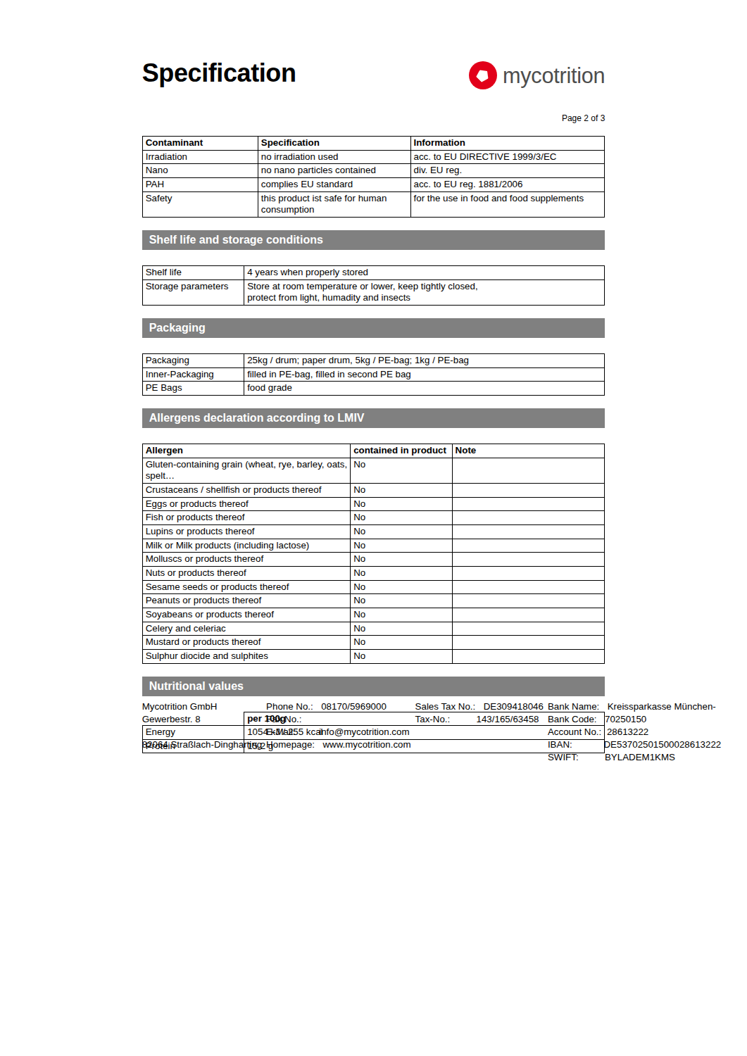Specification
mycotrition
Page 2 of 3
| Contaminant | Specification | Information |
| --- | --- | --- |
| Irradiation | no irradiation used | acc. to EU DIRECTIVE 1999/3/EC |
| Nano | no nano particles contained | div. EU reg. |
| PAH | complies EU standard | acc. to EU reg. 1881/2006 |
| Safety | this product ist safe for human consumption | for the use in food and food supplements |
Shelf life and storage conditions
| Shelf life | 4 years when properly stored |
| Storage parameters | Store at room temperature or lower, keep tightly closed, protect from light, humadity and insects |
Packaging
| Packaging | 25kg / drum; paper drum, 5kg / PE-bag; 1kg / PE-bag |
| Inner-Packaging | filled in PE-bag, filled in second PE bag |
| PE Bags | food grade |
Allergens declaration according to LMIV
| Allergen | contained in product | Note |
| --- | --- | --- |
| Gluten-containing grain (wheat, rye, barley, oats, spelt… | No | |
| Crustaceans / shellfish or products thereof | No | |
| Eggs or products thereof | No | |
| Fish or products thereof | No | |
| Lupins or products thereof | No | |
| Milk or Milk products (including lactose) | No | |
| Molluscs or products thereof | No | |
| Nuts or products thereof | No | |
| Sesame seeds or products thereof | No | |
| Peanuts or products thereof | No | |
| Soyabeans or products thereof | No | |
| Celery and celeriac | No | |
| Mustard or products thereof | No | |
| Sulphur diocide and sulphites | No | |
Nutritional values
| | per 100g |
| Energy | 1054 kJ / 255 kcal |
| Protein | 15.2 g |
| Mycotrition GmbH | Phone No.: 08170/5969000 | Sales Tax No.: DE309418046 | Bank Name: Kreissparkasse München- |
| Gewerbestr. 8 | Fax No.: | Tax-No.: 143/165/63458 | Bank Code: 70250150 |
| | E-Mail: info@mycotrition.com | | Account No.: 28613222 |
| 82064 Straßlach-Dingharting | Homepage: www.mycotrition.com | | IBAN: DE53702501500028613222 |
| | | | SWIFT: BYLADEM1KMS |